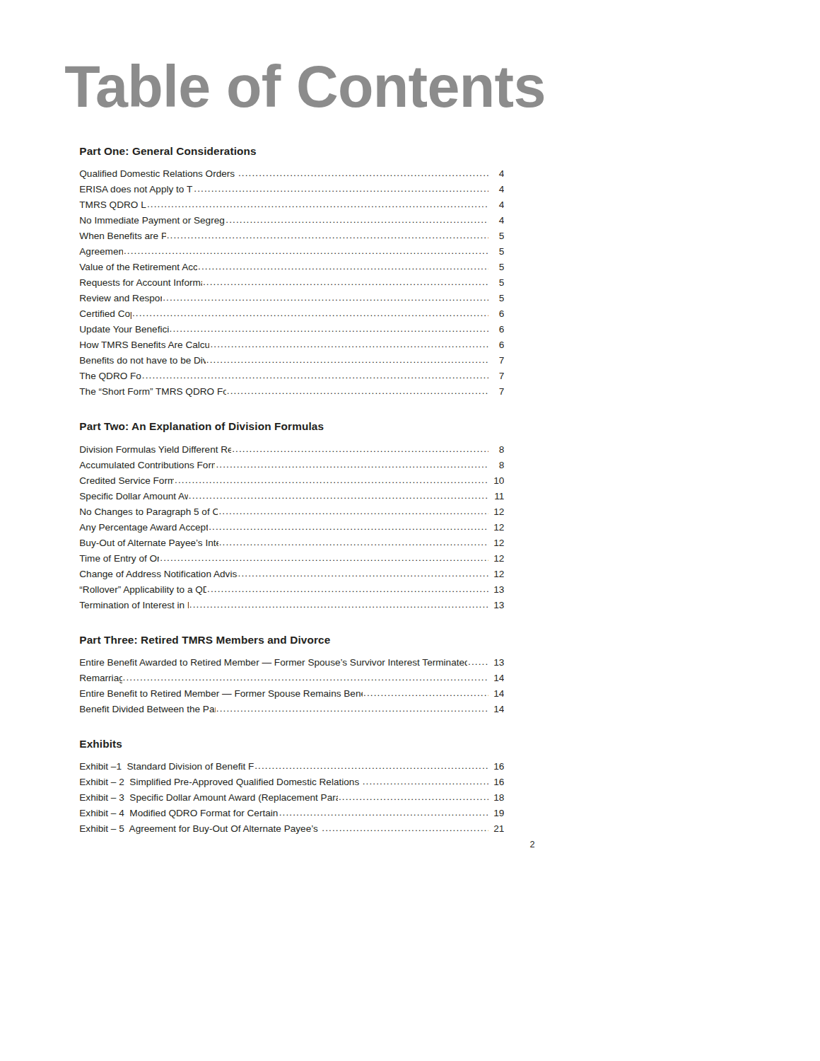Table of Contents
Part One: General Considerations
Qualified Domestic Relations Orders (QDROs)........................................................................................... 4
ERISA does not Apply to TMRS..................................................................................................... 4
TMRS QDRO Law..................................................................................................................... 4
No Immediate Payment or Segregation....................................................................................... 4
When Benefits are Paid............................................................................................................. 5
Agreements.............................................................................................................................. 5
Value of the Retirement Account.................................................................................................. 5
Requests for Account Information................................................................................................ 5
Review and Response.............................................................................................................. 5
Certified Copy......................................................................................................................... 6
Update Your Beneficiary........................................................................................................... 6
How TMRS Benefits Are Calculated.............................................................................................. 6
Benefits do not have to be Divided............................................................................................... 7
The QDRO Form....................................................................................................................... 7
The “Short Form” TMRS QDRO Format....................................................................................... 7
Part Two: An Explanation of Division Formulas
Division Formulas Yield Different Results..................................................................................... 8
Accumulated Contributions Formula......................................................................................... 8
Credited Service Formula......................................................................................................... 10
Specific Dollar Amount Award..................................................................................................... 11
No Changes to Paragraph 5 of Order......................................................................................... 12
Any Percentage Award Acceptable............................................................................................. 12
Buy-Out of Alternate Payee’s Interest......................................................................................... 12
Time of Entry of Order................................................................................................................. 12
Change of Address Notification Advisable................................................................................. 12
“Rollover” Applicability to a QDRO............................................................................................. 13
Termination of Interest in Plan..................................................................................................... 13
Part Three: Retired TMRS Members and Divorce
Entire Benefit Awarded to Retired Member — Former Spouse’s Survivor Interest Terminated...... 13
Remarriage............................................................................................................................. 14
Entire Benefit to Retired Member — Former Spouse Remains Beneficiary........................................ 14
Benefit Divided Between the Parties......................................................................................... 14
Exhibits
Exhibit –1 Standard Division of Benefit Form........................................................................... 16
Exhibit – 2 Simplified Pre-Approved Qualified Domestic Relations Order........................................ 16
Exhibit – 3 Specific Dollar Amount Award (Replacement Paragraph)................................................. 18
Exhibit – 4 Modified QDRO Format for Certain Retirees......................................................................... 19
Exhibit – 5 Agreement for Buy-Out Of Alternate Payee’s Interest....................................................... 21
2